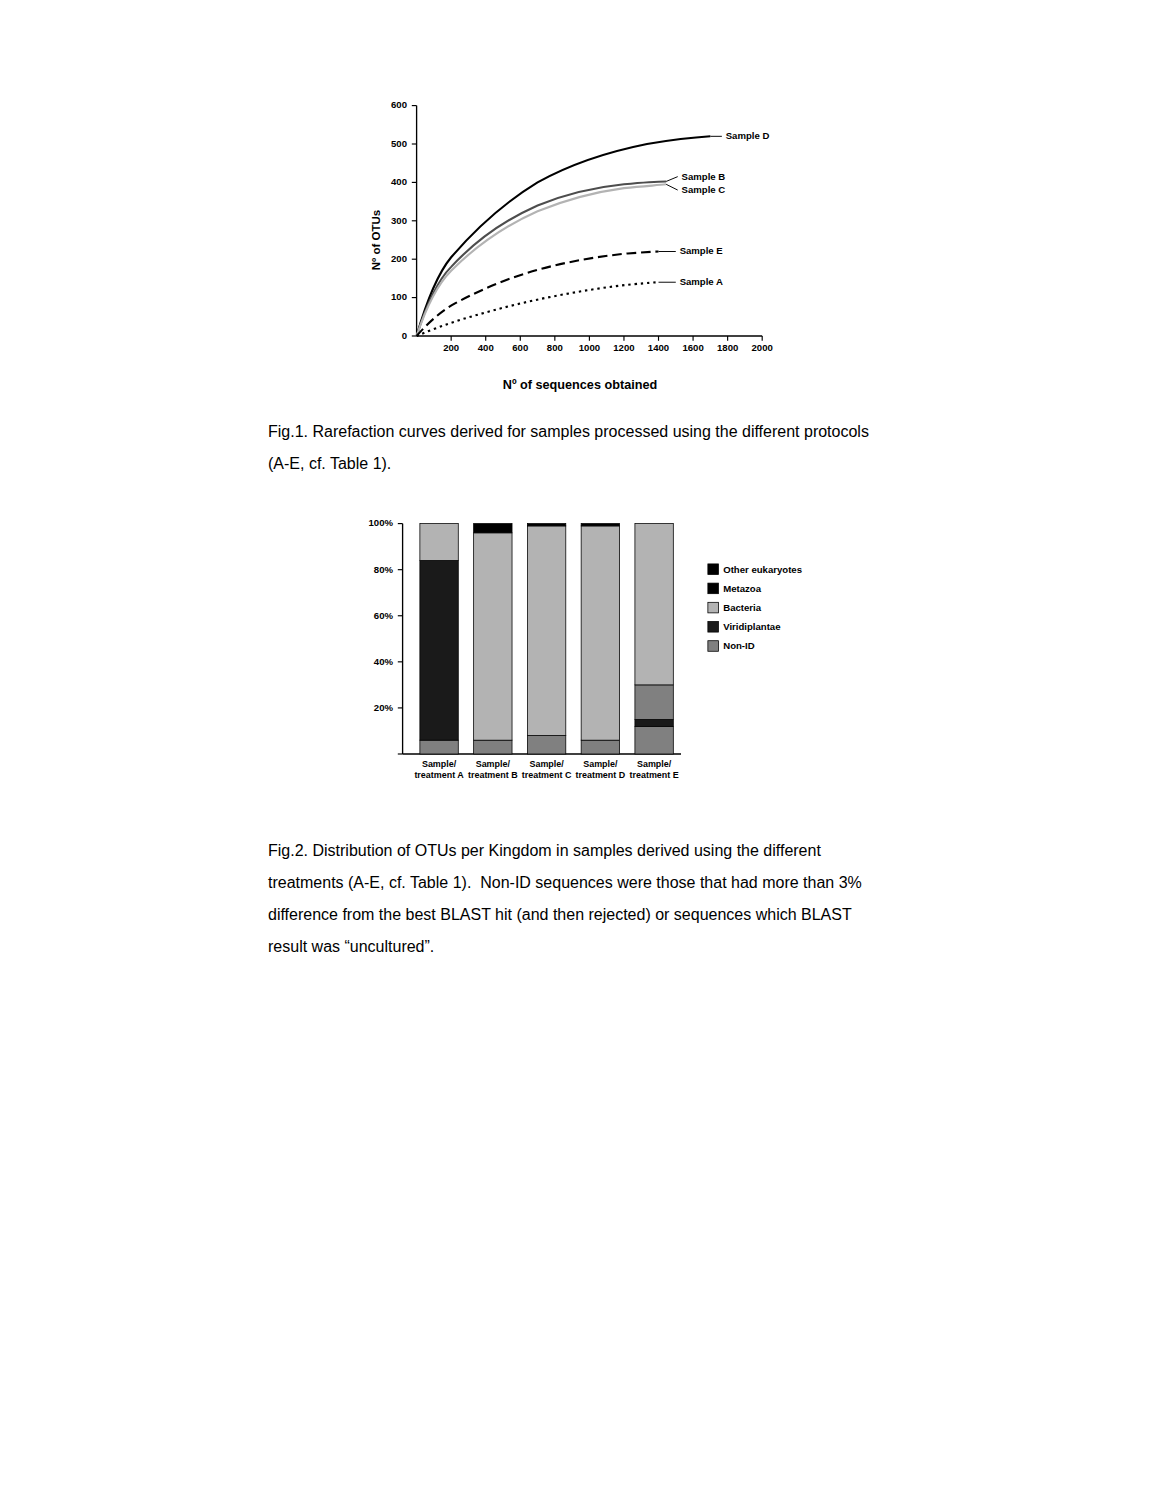0 100 200 300 400 500 600 Nº of OTUs 200 400 600 800 1000 1200 1400 1600 1800 2000 Sample D Sample B Sample C Sample E Sample A
Nº of sequences obtained
Fig.1. Rarefaction curves derived for samples processed using the different protocols (A-E, cf. Table 1).
20% 40% 60% 80% 100% Sample/ treatment A Sample/ treatment B Sample/ treatment C Sample/ treatment D Sample/ treatment E Other eukaryotes Metazoa Bacteria Viridiplantae Non-ID
Fig.2. Distribution of OTUs per Kingdom in samples derived using the different treatments (A-E, cf. Table 1). Non-ID sequences were those that had more than 3% difference from the best BLAST hit (and then rejected) or sequences which BLAST result was “uncultured”.